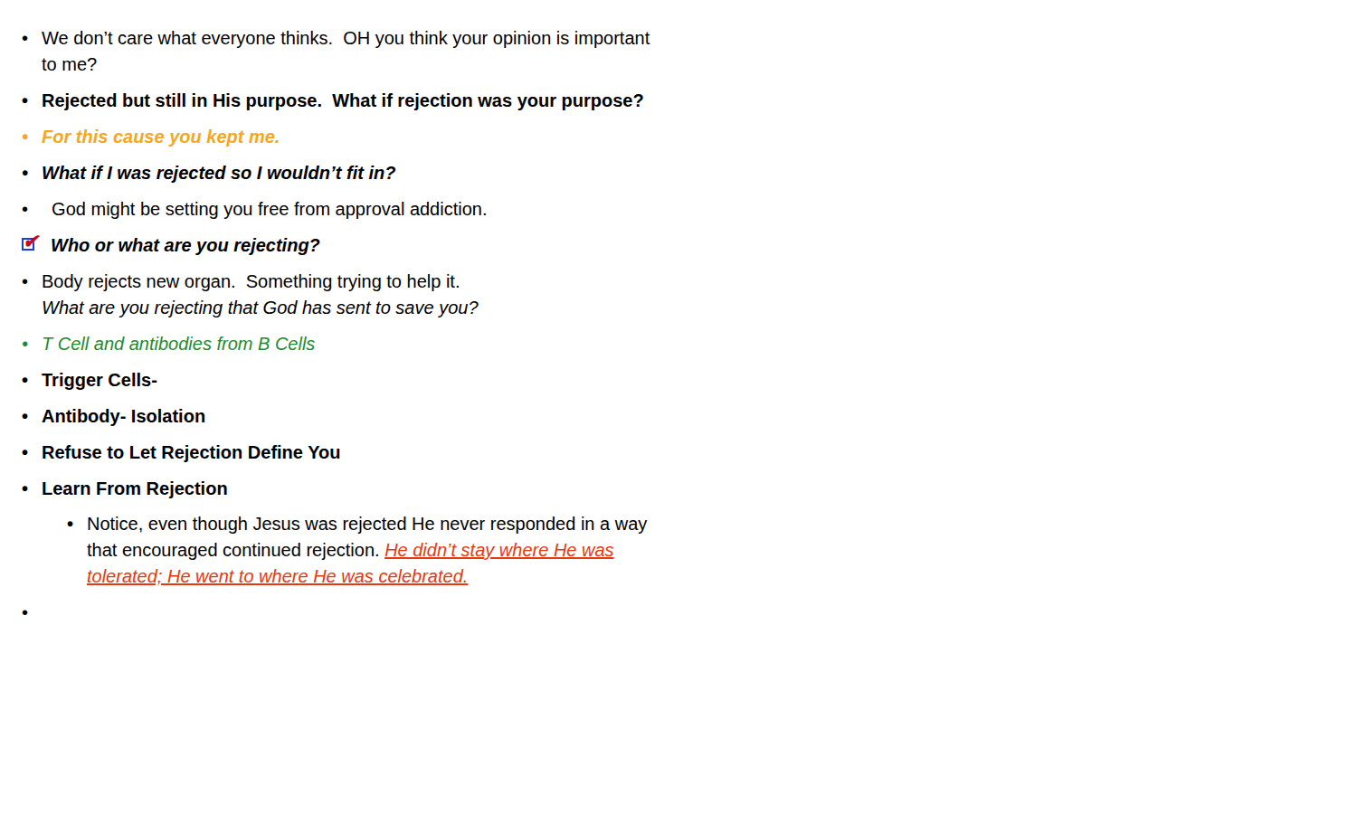We don’t care what everyone thinks. OH you think your opinion is important to me?
Rejected but still in His purpose. What if rejection was your purpose?
For this cause you kept me.
What if I was rejected so I wouldn’t fit in?
God might be setting you free from approval addiction.
Who or what are you rejecting?
Body rejects new organ. Something trying to help it.
What are you rejecting that God has sent to save you?
T Cell and antibodies from B Cells
Trigger Cells-
Antibody- Isolation
Refuse to Let Rejection Define You
Learn From Rejection
Notice, even though Jesus was rejected He never responded in a way that encouraged continued rejection. He didn’t stay where He was tolerated; He went to where He was celebrated.